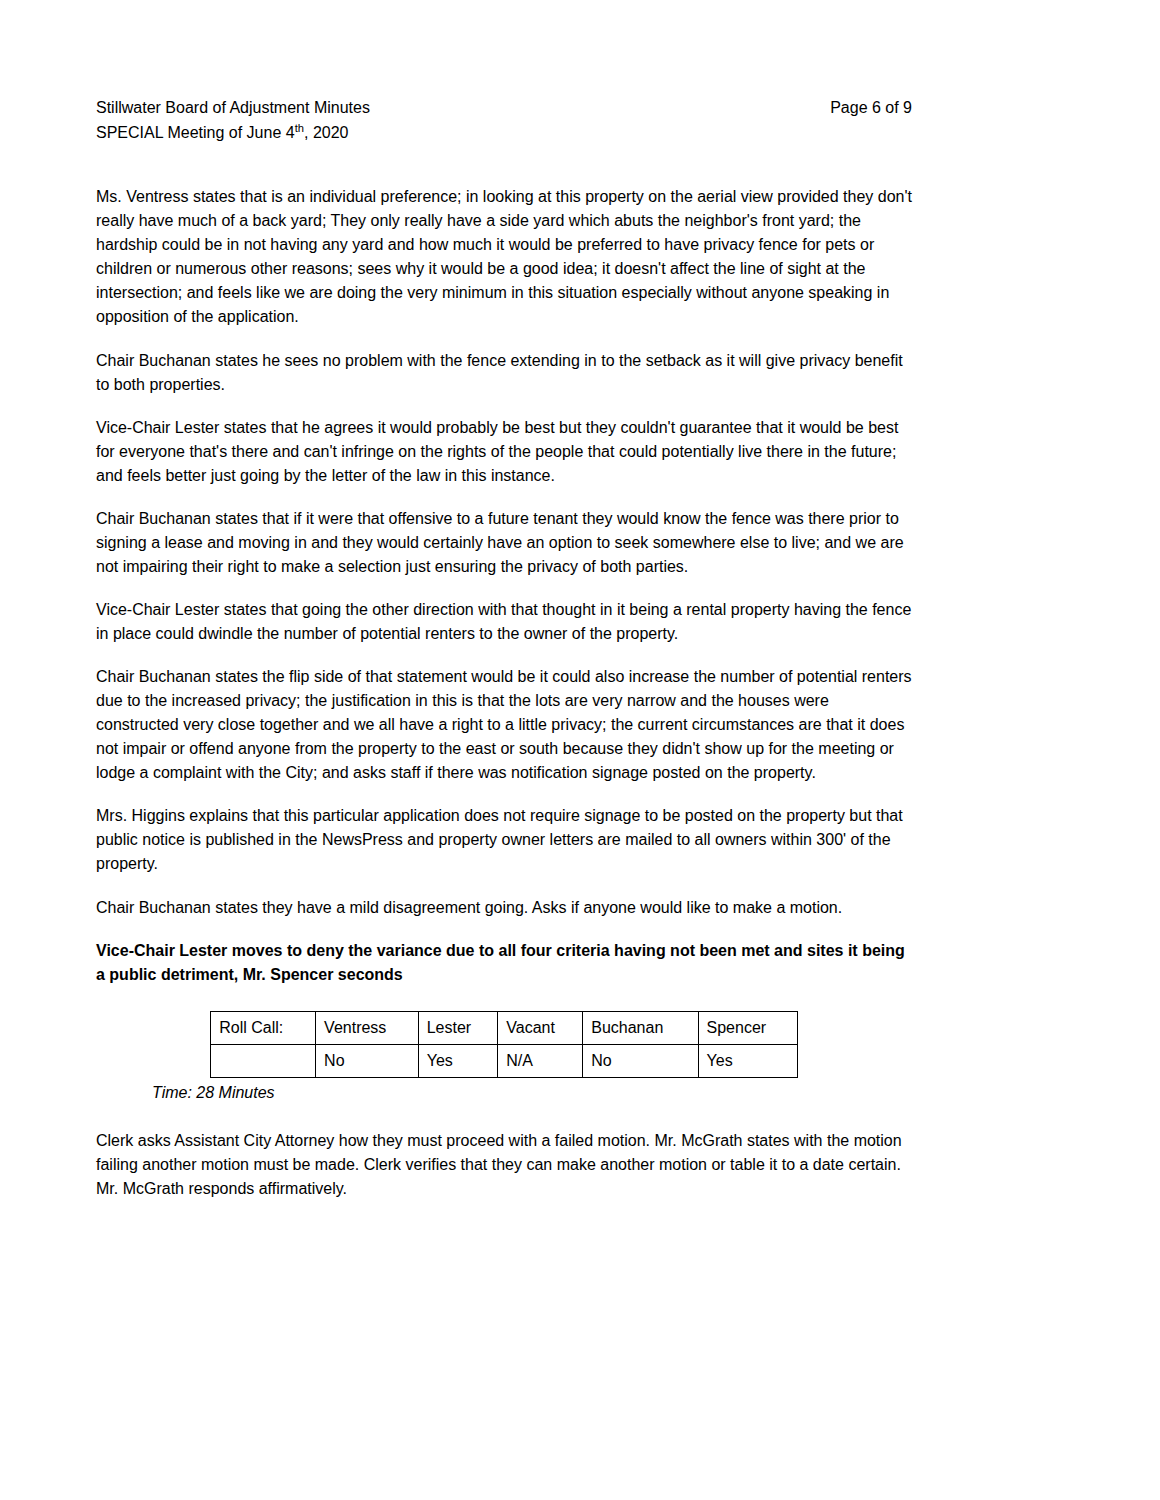Stillwater Board of Adjustment Minutes
SPECIAL Meeting of June 4th, 2020
Page 6 of 9
Ms. Ventress states that is an individual preference; in looking at this property on the aerial view provided they don't really have much of a back yard; They only really have a side yard which abuts the neighbor's front yard; the hardship could be in not having any yard and how much it would be preferred to have privacy fence for pets or children or numerous other reasons; sees why it would be a good idea; it doesn't affect the line of sight at the intersection; and feels like we are doing the very minimum in this situation especially without anyone speaking in opposition of the application.
Chair Buchanan states he sees no problem with the fence extending in to the setback as it will give privacy benefit to both properties.
Vice-Chair Lester states that he agrees it would probably be best but they couldn't guarantee that it would be best for everyone that's there and can't infringe on the rights of the people that could potentially live there in the future; and feels better just going by the letter of the law in this instance.
Chair Buchanan states that if it were that offensive to a future tenant they would know the fence was there prior to signing a lease and moving in and they would certainly have an option to seek somewhere else to live; and we are not impairing their right to make a selection just ensuring the privacy of both parties.
Vice-Chair Lester states that going the other direction with that thought in it being a rental property having the fence in place could dwindle the number of potential renters to the owner of the property.
Chair Buchanan states the flip side of that statement would be it could also increase the number of potential renters due to the increased privacy; the justification in this is that the lots are very narrow and the houses were constructed very close together and we all have a right to a little privacy; the current circumstances are that it does not impair or offend anyone from the property to the east or south because they didn't show up for the meeting or lodge a complaint with the City; and asks staff if there was notification signage posted on the property.
Mrs. Higgins explains that this particular application does not require signage to be posted on the property but that public notice is published in the NewsPress and property owner letters are mailed to all owners within 300' of the property.
Chair Buchanan states they have a mild disagreement going. Asks if anyone would like to make a motion.
Vice-Chair Lester moves to deny the variance due to all four criteria having not been met and sites it being a public detriment, Mr. Spencer seconds
| Roll Call: | Ventress | Lester | Vacant | Buchanan | Spencer |
| | No | Yes | N/A | No | Yes |
Time: 28 Minutes
Clerk asks Assistant City Attorney how they must proceed with a failed motion. Mr. McGrath states with the motion failing another motion must be made. Clerk verifies that they can make another motion or table it to a date certain. Mr. McGrath responds affirmatively.